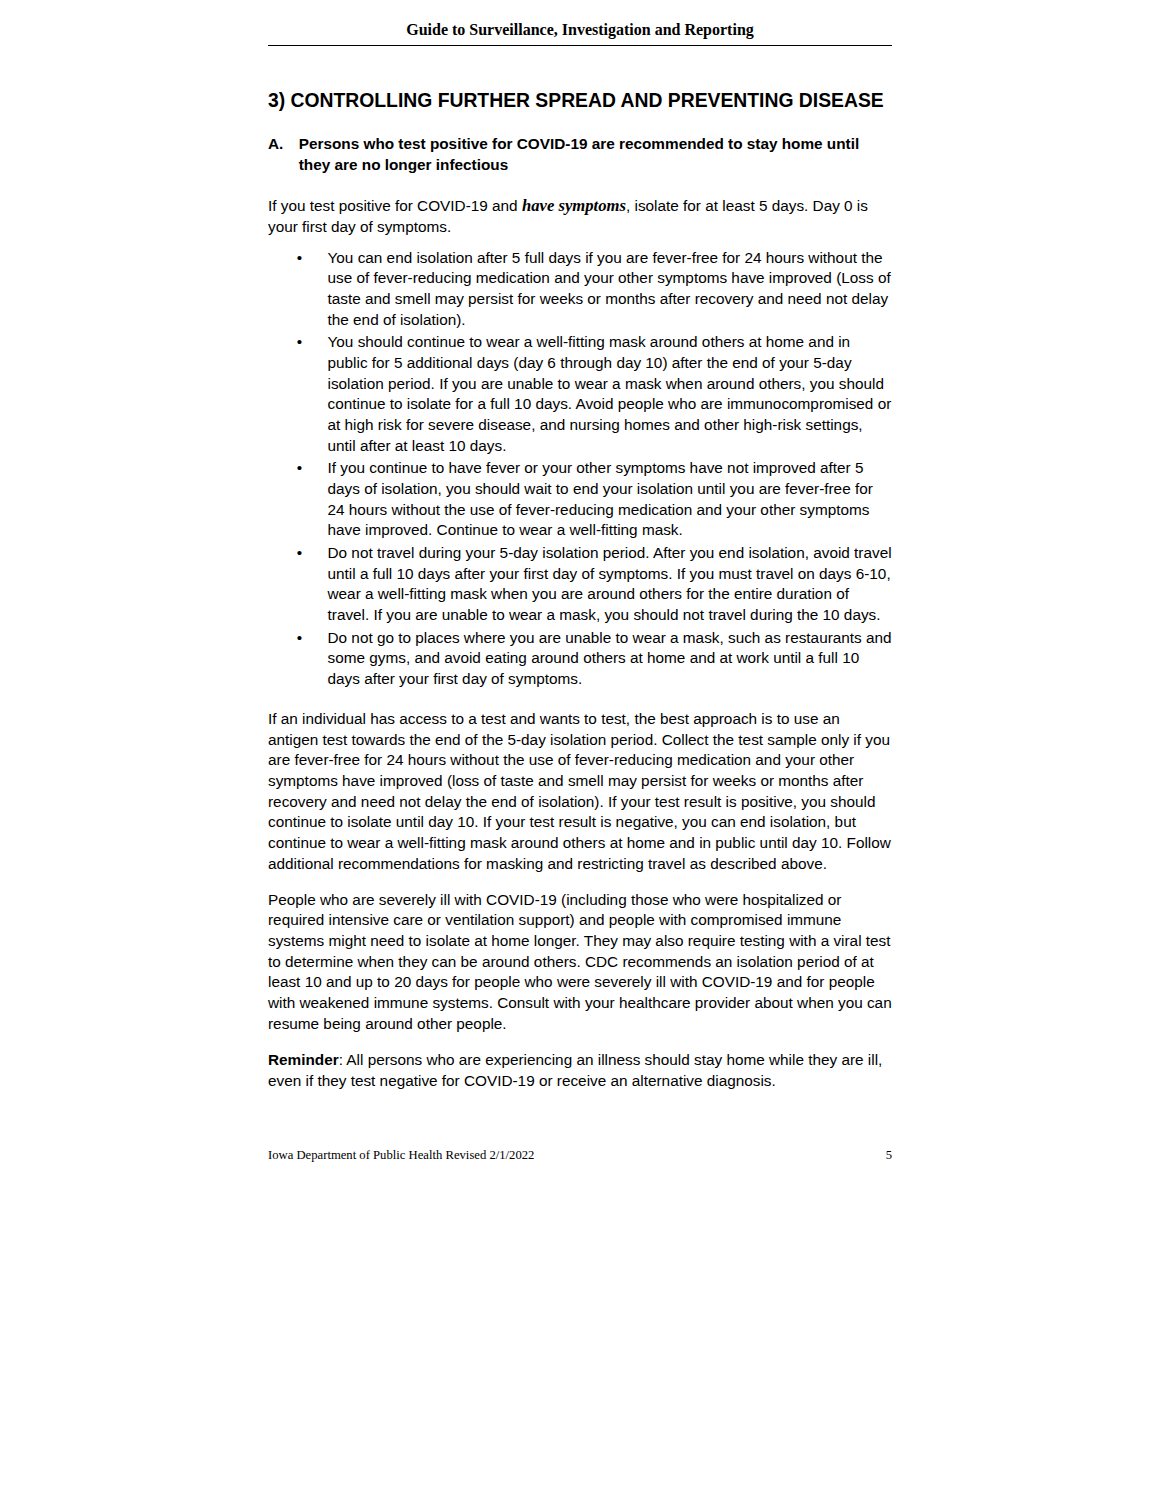Guide to Surveillance, Investigation and Reporting
3) CONTROLLING FURTHER SPREAD AND PREVENTING DISEASE
A.
Persons who test positive for COVID-19 are recommended to stay home until they are no longer infectious
If you test positive for COVID-19 and have symptoms, isolate for at least 5 days. Day 0 is your first day of symptoms.
You can end isolation after 5 full days if you are fever-free for 24 hours without the use of fever-reducing medication and your other symptoms have improved (Loss of taste and smell may persist for weeks or months after recovery and need not delay the end of isolation).
You should continue to wear a well-fitting mask around others at home and in public for 5 additional days (day 6 through day 10) after the end of your 5-day isolation period. If you are unable to wear a mask when around others, you should continue to isolate for a full 10 days. Avoid people who are immunocompromised or at high risk for severe disease, and nursing homes and other high-risk settings, until after at least 10 days.
If you continue to have fever or your other symptoms have not improved after 5 days of isolation, you should wait to end your isolation until you are fever-free for 24 hours without the use of fever-reducing medication and your other symptoms have improved. Continue to wear a well-fitting mask.
Do not travel during your 5-day isolation period. After you end isolation, avoid travel until a full 10 days after your first day of symptoms. If you must travel on days 6-10, wear a well-fitting mask when you are around others for the entire duration of travel. If you are unable to wear a mask, you should not travel during the 10 days.
Do not go to places where you are unable to wear a mask, such as restaurants and some gyms, and avoid eating around others at home and at work until a full 10 days after your first day of symptoms.
If an individual has access to a test and wants to test, the best approach is to use an antigen test towards the end of the 5-day isolation period. Collect the test sample only if you are fever-free for 24 hours without the use of fever-reducing medication and your other symptoms have improved (loss of taste and smell may persist for weeks or months after recovery and need not delay the end of isolation). If your test result is positive, you should continue to isolate until day 10. If your test result is negative, you can end isolation, but continue to wear a well-fitting mask around others at home and in public until day 10. Follow additional recommendations for masking and restricting travel as described above.
People who are severely ill with COVID-19 (including those who were hospitalized or required intensive care or ventilation support) and people with compromised immune systems might need to isolate at home longer. They may also require testing with a viral test to determine when they can be around others. CDC recommends an isolation period of at least 10 and up to 20 days for people who were severely ill with COVID-19 and for people with weakened immune systems. Consult with your healthcare provider about when you can resume being around other people.
Reminder: All persons who are experiencing an illness should stay home while they are ill, even if they test negative for COVID-19 or receive an alternative diagnosis.
Iowa Department of Public Health Revised 2/1/2022
5